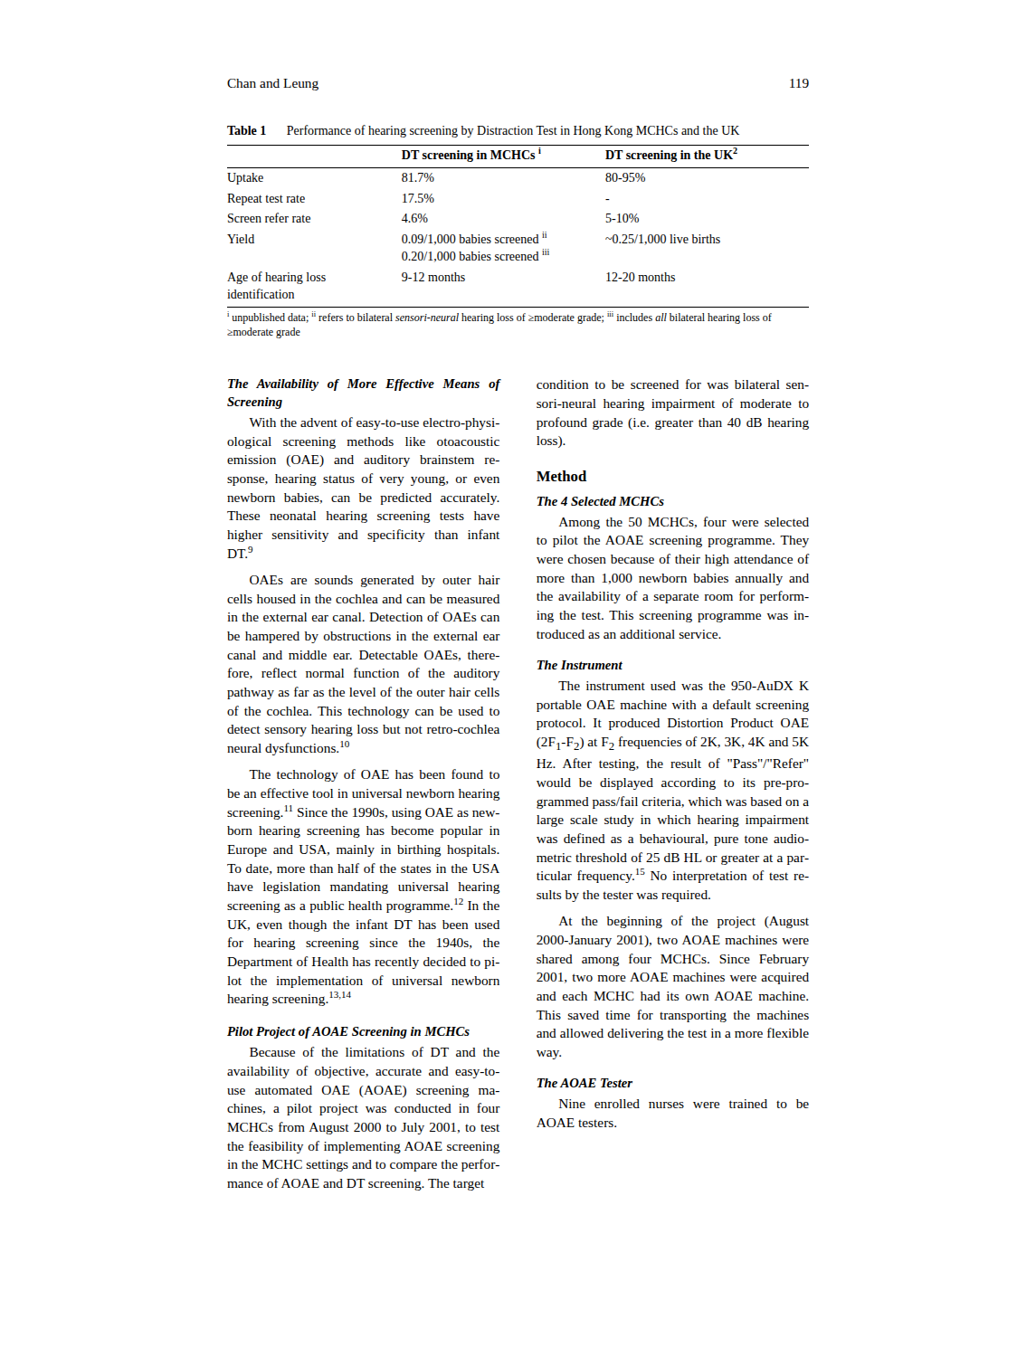Chan and Leung
119
Table 1 Performance of hearing screening by Distraction Test in Hong Kong MCHCs and the UK
| | DT screening in MCHCs i | DT screening in the UK 2 |
| --- | --- | --- |
| Uptake | 81.7% | 80-95% |
| Repeat test rate | 17.5% | - |
| Screen refer rate | 4.6% | 5-10% |
| Yield | 0.09/1,000 babies screened ii 0.20/1,000 babies screened iii | ~0.25/1,000 live births |
| Age of hearing loss identification | 9-12 months | 12-20 months |
i unpublished data; ii refers to bilateral sensori-neural hearing loss of ≥moderate grade; iii includes all bilateral hearing loss of ≥moderate grade
The Availability of More Effective Means of Screening
With the advent of easy-to-use electro-physiological screening methods like otoacoustic emission (OAE) and auditory brainstem response, hearing status of very young, or even newborn babies, can be predicted accurately. These neonatal hearing screening tests have higher sensitivity and specificity than infant DT.9
OAEs are sounds generated by outer hair cells housed in the cochlea and can be measured in the external ear canal. Detection of OAEs can be hampered by obstructions in the external ear canal and middle ear. Detectable OAEs, therefore, reflect normal function of the auditory pathway as far as the level of the outer hair cells of the cochlea. This technology can be used to detect sensory hearing loss but not retro-cochlea neural dysfunctions.10
The technology of OAE has been found to be an effective tool in universal newborn hearing screening.11 Since the 1990s, using OAE as newborn hearing screening has become popular in Europe and USA, mainly in birthing hospitals. To date, more than half of the states in the USA have legislation mandating universal hearing screening as a public health programme.12 In the UK, even though the infant DT has been used for hearing screening since the 1940s, the Department of Health has recently decided to pilot the implementation of universal newborn hearing screening.13,14
Pilot Project of AOAE Screening in MCHCs
Because of the limitations of DT and the availability of objective, accurate and easy-to-use automated OAE (AOAE) screening machines, a pilot project was conducted in four MCHCs from August 2000 to July 2001, to test the feasibility of implementing AOAE screening in the MCHC settings and to compare the performance of AOAE and DT screening. The target
condition to be screened for was bilateral sensori-neural hearing impairment of moderate to profound grade (i.e. greater than 40 dB hearing loss).
Method
The 4 Selected MCHCs
Among the 50 MCHCs, four were selected to pilot the AOAE screening programme. They were chosen because of their high attendance of more than 1,000 newborn babies annually and the availability of a separate room for performing the test. This screening programme was introduced as an additional service.
The Instrument
The instrument used was the 950-AuDX K portable OAE machine with a default screening protocol. It produced Distortion Product OAE (2F1-F2) at F2 frequencies of 2K, 3K, 4K and 5K Hz. After testing, the result of "Pass"/"Refer" would be displayed according to its pre-programmed pass/fail criteria, which was based on a large scale study in which hearing impairment was defined as a behavioural, pure tone audiometric threshold of 25 dB HL or greater at a particular frequency.15 No interpretation of test results by the tester was required.
At the beginning of the project (August 2000-January 2001), two AOAE machines were shared among four MCHCs. Since February 2001, two more AOAE machines were acquired and each MCHC had its own AOAE machine. This saved time for transporting the machines and allowed delivering the test in a more flexible way.
The AOAE Tester
Nine enrolled nurses were trained to be AOAE testers.